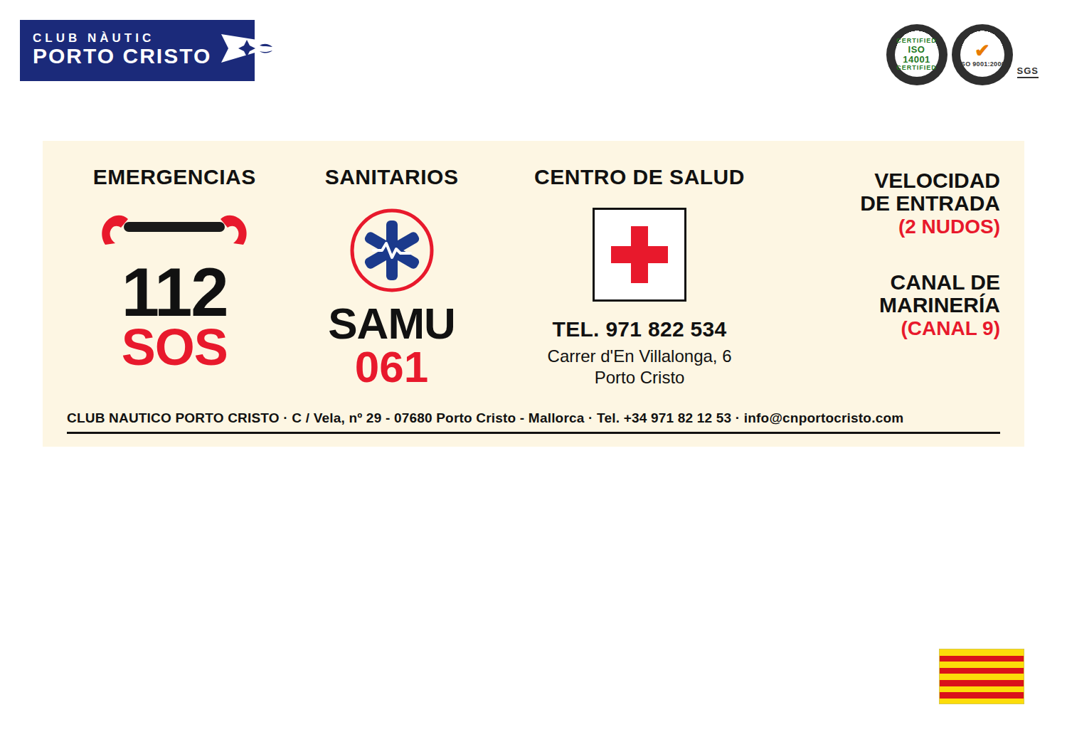CLUB NÀUTIC
PORTO CRISTO
CERTIFIED ISO 14001 CERTIFIED
✔ ISO 9001:2000
SGS
EMERGENCIAS
112
SOS
SANITARIOS
SAMU
061
CENTRO DE SALUD
TEL. 971 822 534
Carrer d'En Villalonga, 6
Porto Cristo
VELOCIDAD
DE ENTRADA
(2 NUDOS)
CANAL DE
MARINERÍA
(CANAL 9)
CLUB NAUTICO PORTO CRISTO · C / Vela, nº 29 - 07680 Porto Cristo - Mallorca · Tel. +34 971 82 12 53 · info@cnportocristo.com